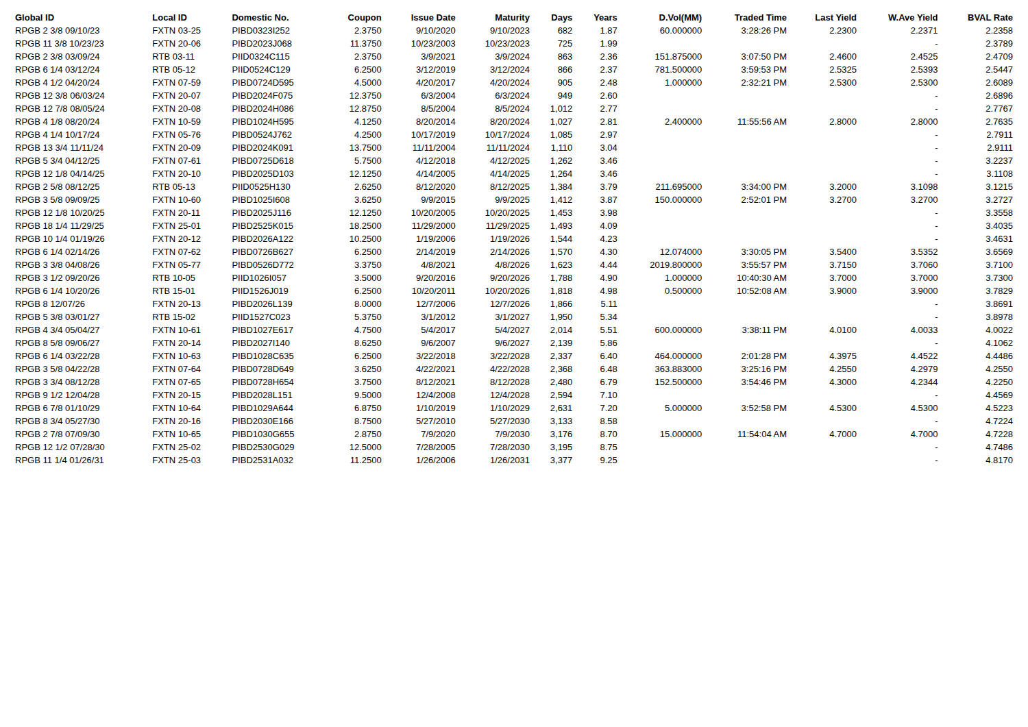| Global ID | Local ID | Domestic No. | Coupon | Issue Date | Maturity | Days | Years | D.Vol(MM) | Traded Time | Last Yield | W.Ave Yield | BVAL Rate |
| --- | --- | --- | --- | --- | --- | --- | --- | --- | --- | --- | --- | --- |
| RPGB 2 3/8 09/10/23 | FXTN 03-25 | PIBD0323I252 | 2.3750 | 9/10/2020 | 9/10/2023 | 682 | 1.87 | 60.000000 | 3:28:26 PM | 2.2300 | 2.2371 | 2.2358 |
| RPGB 11 3/8 10/23/23 | FXTN 20-06 | PIBD2023J068 | 11.3750 | 10/23/2003 | 10/23/2023 | 725 | 1.99 | | | | - | 2.3789 |
| RPGB 2 3/8 03/09/24 | RTB 03-11 | PIID0324C115 | 2.3750 | 3/9/2021 | 3/9/2024 | 863 | 2.36 | 151.875000 | 3:07:50 PM | 2.4600 | 2.4525 | 2.4709 |
| RPGB 6 1/4 03/12/24 | RTB 05-12 | PIID0524C129 | 6.2500 | 3/12/2019 | 3/12/2024 | 866 | 2.37 | 781.500000 | 3:59:53 PM | 2.5325 | 2.5393 | 2.5447 |
| RPGB 4 1/2 04/20/24 | FXTN 07-59 | PIBD0724D595 | 4.5000 | 4/20/2017 | 4/20/2024 | 905 | 2.48 | 1.000000 | 2:32:21 PM | 2.5300 | 2.5300 | 2.6089 |
| RPGB 12 3/8 06/03/24 | FXTN 20-07 | PIBD2024F075 | 12.3750 | 6/3/2004 | 6/3/2024 | 949 | 2.60 | | | | - | 2.6896 |
| RPGB 12 7/8 08/05/24 | FXTN 20-08 | PIBD2024H086 | 12.8750 | 8/5/2004 | 8/5/2024 | 1,012 | 2.77 | | | | - | 2.7767 |
| RPGB 4 1/8 08/20/24 | FXTN 10-59 | PIBD1024H595 | 4.1250 | 8/20/2014 | 8/20/2024 | 1,027 | 2.81 | 2.400000 | 11:55:56 AM | 2.8000 | 2.8000 | 2.7635 |
| RPGB 4 1/4 10/17/24 | FXTN 05-76 | PIBD0524J762 | 4.2500 | 10/17/2019 | 10/17/2024 | 1,085 | 2.97 | | | | - | 2.7911 |
| RPGB 13 3/4 11/11/24 | FXTN 20-09 | PIBD2024K091 | 13.7500 | 11/11/2004 | 11/11/2024 | 1,110 | 3.04 | | | | - | 2.9111 |
| RPGB 5 3/4 04/12/25 | FXTN 07-61 | PIBD0725D618 | 5.7500 | 4/12/2018 | 4/12/2025 | 1,262 | 3.46 | | | | - | 3.2237 |
| RPGB 12 1/8 04/14/25 | FXTN 20-10 | PIBD2025D103 | 12.1250 | 4/14/2005 | 4/14/2025 | 1,264 | 3.46 | | | | - | 3.1108 |
| RPGB 2 5/8 08/12/25 | RTB 05-13 | PIID0525H130 | 2.6250 | 8/12/2020 | 8/12/2025 | 1,384 | 3.79 | 211.695000 | 3:34:00 PM | 3.2000 | 3.1098 | 3.1215 |
| RPGB 3 5/8 09/09/25 | FXTN 10-60 | PIBD1025I608 | 3.6250 | 9/9/2015 | 9/9/2025 | 1,412 | 3.87 | 150.000000 | 2:52:01 PM | 3.2700 | 3.2700 | 3.2727 |
| RPGB 12 1/8 10/20/25 | FXTN 20-11 | PIBD2025J116 | 12.1250 | 10/20/2005 | 10/20/2025 | 1,453 | 3.98 | | | | - | 3.3558 |
| RPGB 18 1/4 11/29/25 | FXTN 25-01 | PIBD2525K015 | 18.2500 | 11/29/2000 | 11/29/2025 | 1,493 | 4.09 | | | | - | 3.4035 |
| RPGB 10 1/4 01/19/26 | FXTN 20-12 | PIBD2026A122 | 10.2500 | 1/19/2006 | 1/19/2026 | 1,544 | 4.23 | | | | - | 3.4631 |
| RPGB 6 1/4 02/14/26 | FXTN 07-62 | PIBD0726B627 | 6.2500 | 2/14/2019 | 2/14/2026 | 1,570 | 4.30 | 12.074000 | 3:30:05 PM | 3.5400 | 3.5352 | 3.6569 |
| RPGB 3 3/8 04/08/26 | FXTN 05-77 | PIBD0526D772 | 3.3750 | 4/8/2021 | 4/8/2026 | 1,623 | 4.44 | 2019.800000 | 3:55:57 PM | 3.7150 | 3.7060 | 3.7100 |
| RPGB 3 1/2 09/20/26 | RTB 10-05 | PIID1026I057 | 3.5000 | 9/20/2016 | 9/20/2026 | 1,788 | 4.90 | 1.000000 | 10:40:30 AM | 3.7000 | 3.7000 | 3.7300 |
| RPGB 6 1/4 10/20/26 | RTB 15-01 | PIID1526J019 | 6.2500 | 10/20/2011 | 10/20/2026 | 1,818 | 4.98 | 0.500000 | 10:52:08 AM | 3.9000 | 3.9000 | 3.7829 |
| RPGB 8 12/07/26 | FXTN 20-13 | PIBD2026L139 | 8.0000 | 12/7/2006 | 12/7/2026 | 1,866 | 5.11 | | | | - | 3.8691 |
| RPGB 5 3/8 03/01/27 | RTB 15-02 | PIID1527C023 | 5.3750 | 3/1/2012 | 3/1/2027 | 1,950 | 5.34 | | | | - | 3.8978 |
| RPGB 4 3/4 05/04/27 | FXTN 10-61 | PIBD1027E617 | 4.7500 | 5/4/2017 | 5/4/2027 | 2,014 | 5.51 | 600.000000 | 3:38:11 PM | 4.0100 | 4.0033 | 4.0022 |
| RPGB 8 5/8 09/06/27 | FXTN 20-14 | PIBD2027I140 | 8.6250 | 9/6/2007 | 9/6/2027 | 2,139 | 5.86 | | | | - | 4.1062 |
| RPGB 6 1/4 03/22/28 | FXTN 10-63 | PIBD1028C635 | 6.2500 | 3/22/2018 | 3/22/2028 | 2,337 | 6.40 | 464.000000 | 2:01:28 PM | 4.3975 | 4.4522 | 4.4486 |
| RPGB 3 5/8 04/22/28 | FXTN 07-64 | PIBD0728D649 | 3.6250 | 4/22/2021 | 4/22/2028 | 2,368 | 6.48 | 363.883000 | 3:25:16 PM | 4.2550 | 4.2979 | 4.2550 |
| RPGB 3 3/4 08/12/28 | FXTN 07-65 | PIBD0728H654 | 3.7500 | 8/12/2021 | 8/12/2028 | 2,480 | 6.79 | 152.500000 | 3:54:46 PM | 4.3000 | 4.2344 | 4.2250 |
| RPGB 9 1/2 12/04/28 | FXTN 20-15 | PIBD2028L151 | 9.5000 | 12/4/2008 | 12/4/2028 | 2,594 | 7.10 | | | | - | 4.4569 |
| RPGB 6 7/8 01/10/29 | FXTN 10-64 | PIBD1029A644 | 6.8750 | 1/10/2019 | 1/10/2029 | 2,631 | 7.20 | 5.000000 | 3:52:58 PM | 4.5300 | 4.5300 | 4.5223 |
| RPGB 8 3/4 05/27/30 | FXTN 20-16 | PIBD2030E166 | 8.7500 | 5/27/2010 | 5/27/2030 | 3,133 | 8.58 | | | | - | 4.7224 |
| RPGB 2 7/8 07/09/30 | FXTN 10-65 | PIBD1030G655 | 2.8750 | 7/9/2020 | 7/9/2030 | 3,176 | 8.70 | 15.000000 | 11:54:04 AM | 4.7000 | 4.7000 | 4.7228 |
| RPGB 12 1/2 07/28/30 | FXTN 25-02 | PIBD2530G029 | 12.5000 | 7/28/2005 | 7/28/2030 | 3,195 | 8.75 | | | | - | 4.7486 |
| RPGB 11 1/4 01/26/31 | FXTN 25-03 | PIBD2531A032 | 11.2500 | 1/26/2006 | 1/26/2031 | 3,377 | 9.25 | | | | - | 4.8170 |